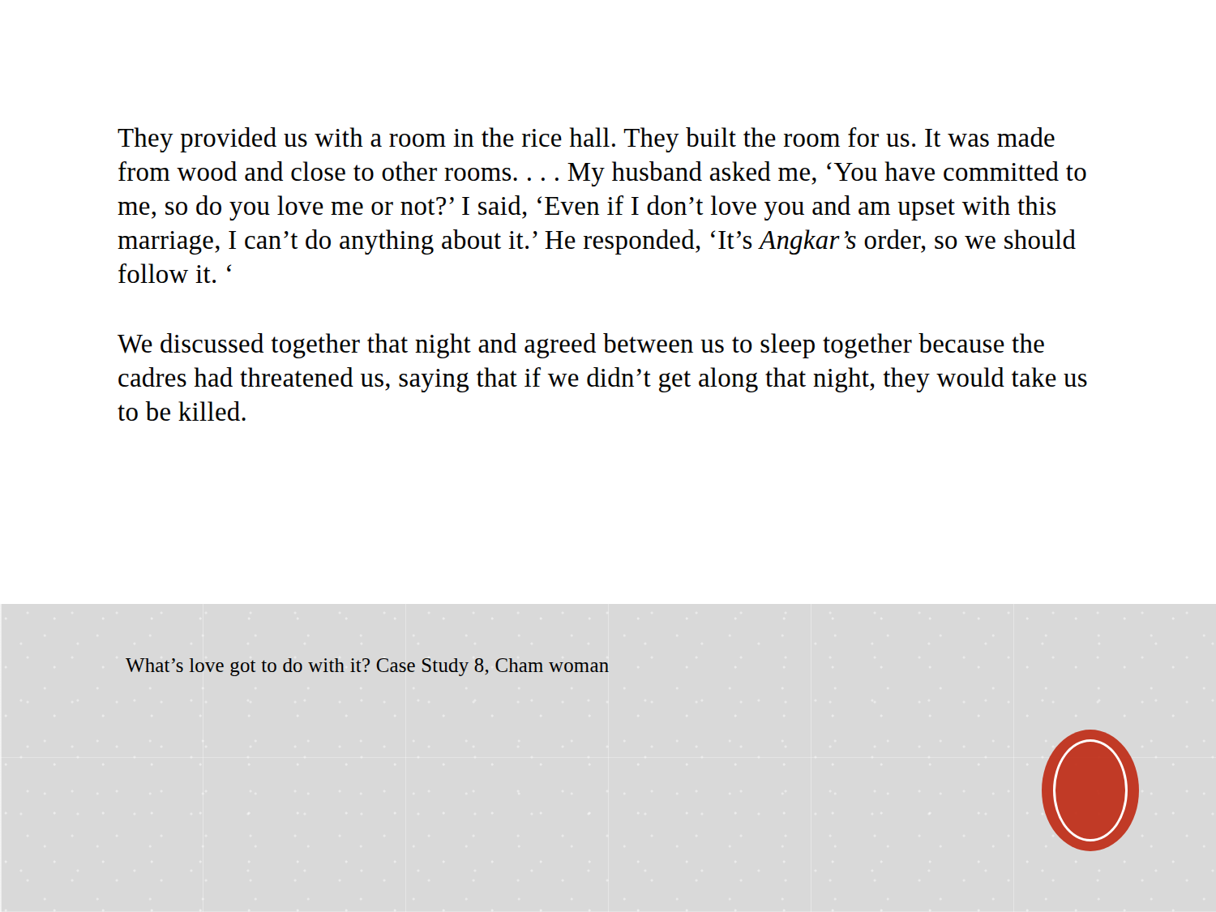They provided us with a room in the rice hall. They built the room for us. It was made from wood and close to other rooms. . . . My husband asked me, ‘You have committed to me, so do you love me or not?’ I said, ‘Even if I don’t love you and am upset with this marriage, I can’t do anything about it.’ He responded, ‘It’s Angkar’s order, so we should follow it. ‘
We discussed together that night and agreed between us to sleep together because the cadres had threatened us, saying that if we didn’t get along that night, they would take us to be killed.
What’s love got to do with it? Case Study 8, Cham woman